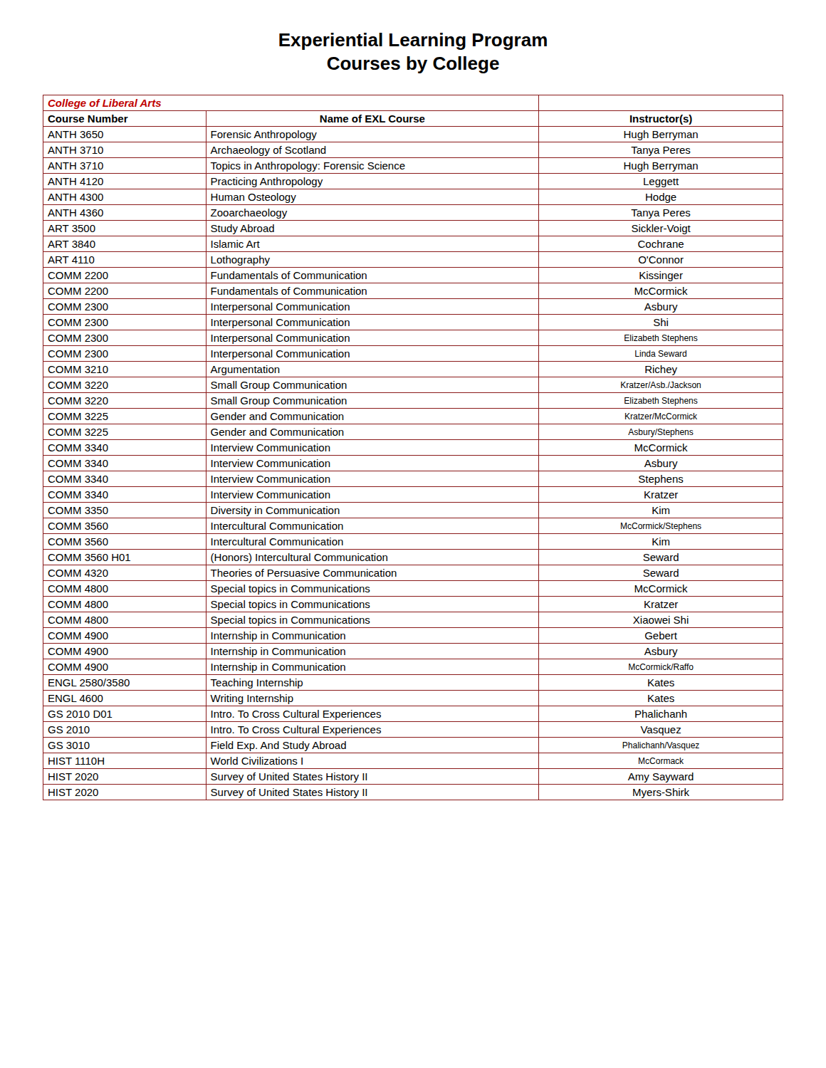Experiential Learning ProgramCourses by College
| College of Liberal Arts | |
| Course Number | Name of EXL Course | Instructor(s) |
| ANTH 3650 | Forensic Anthropology | Hugh Berryman |
| ANTH 3710 | Archaeology of Scotland | Tanya Peres |
| ANTH 3710 | Topics in Anthropology: Forensic Science | Hugh Berryman |
| ANTH 4120 | Practicing Anthropology | Leggett |
| ANTH 4300 | Human Osteology | Hodge |
| ANTH 4360 | Zooarchaeology | Tanya Peres |
| ART 3500 | Study Abroad | Sickler-Voigt |
| ART 3840 | Islamic Art | Cochrane |
| ART 4110 | Lothography | O'Connor |
| COMM 2200 | Fundamentals of Communication | Kissinger |
| COMM 2200 | Fundamentals of Communication | McCormick |
| COMM 2300 | Interpersonal Communication | Asbury |
| COMM 2300 | Interpersonal Communication | Shi |
| COMM 2300 | Interpersonal Communication | Elizabeth Stephens |
| COMM 2300 | Interpersonal Communication | Linda Seward |
| COMM 3210 | Argumentation | Richey |
| COMM 3220 | Small Group Communication | Kratzer/Asb./Jackson |
| COMM 3220 | Small Group Communication | Elizabeth Stephens |
| COMM 3225 | Gender and Communication | Kratzer/McCormick |
| COMM 3225 | Gender and Communication | Asbury/Stephens |
| COMM 3340 | Interview Communication | McCormick |
| COMM 3340 | Interview Communication | Asbury |
| COMM 3340 | Interview Communication | Stephens |
| COMM 3340 | Interview Communication | Kratzer |
| COMM 3350 | Diversity in Communication | Kim |
| COMM 3560 | Intercultural Communication | McCormick/Stephens |
| COMM 3560 | Intercultural Communication | Kim |
| COMM 3560 H01 | (Honors) Intercultural Communication | Seward |
| COMM 4320 | Theories of Persuasive Communication | Seward |
| COMM 4800 | Special topics in Communications | McCormick |
| COMM 4800 | Special topics in Communications | Kratzer |
| COMM 4800 | Special topics in Communications | Xiaowei Shi |
| COMM 4900 | Internship in Communication | Gebert |
| COMM 4900 | Internship in Communication | Asbury |
| COMM 4900 | Internship in Communication | McCormick/Raffo |
| ENGL 2580/3580 | Teaching Internship | Kates |
| ENGL 4600 | Writing Internship | Kates |
| GS 2010 D01 | Intro. To Cross Cultural Experiences | Phalichanh |
| GS 2010 | Intro. To Cross Cultural Experiences | Vasquez |
| GS 3010 | Field Exp. And Study Abroad | Phalichanh/Vasquez |
| HIST 1110H | World Civilizations I | McCormack |
| HIST 2020 | Survey of United States History II | Amy Sayward |
| HIST 2020 | Survey of United States History II | Myers-Shirk |